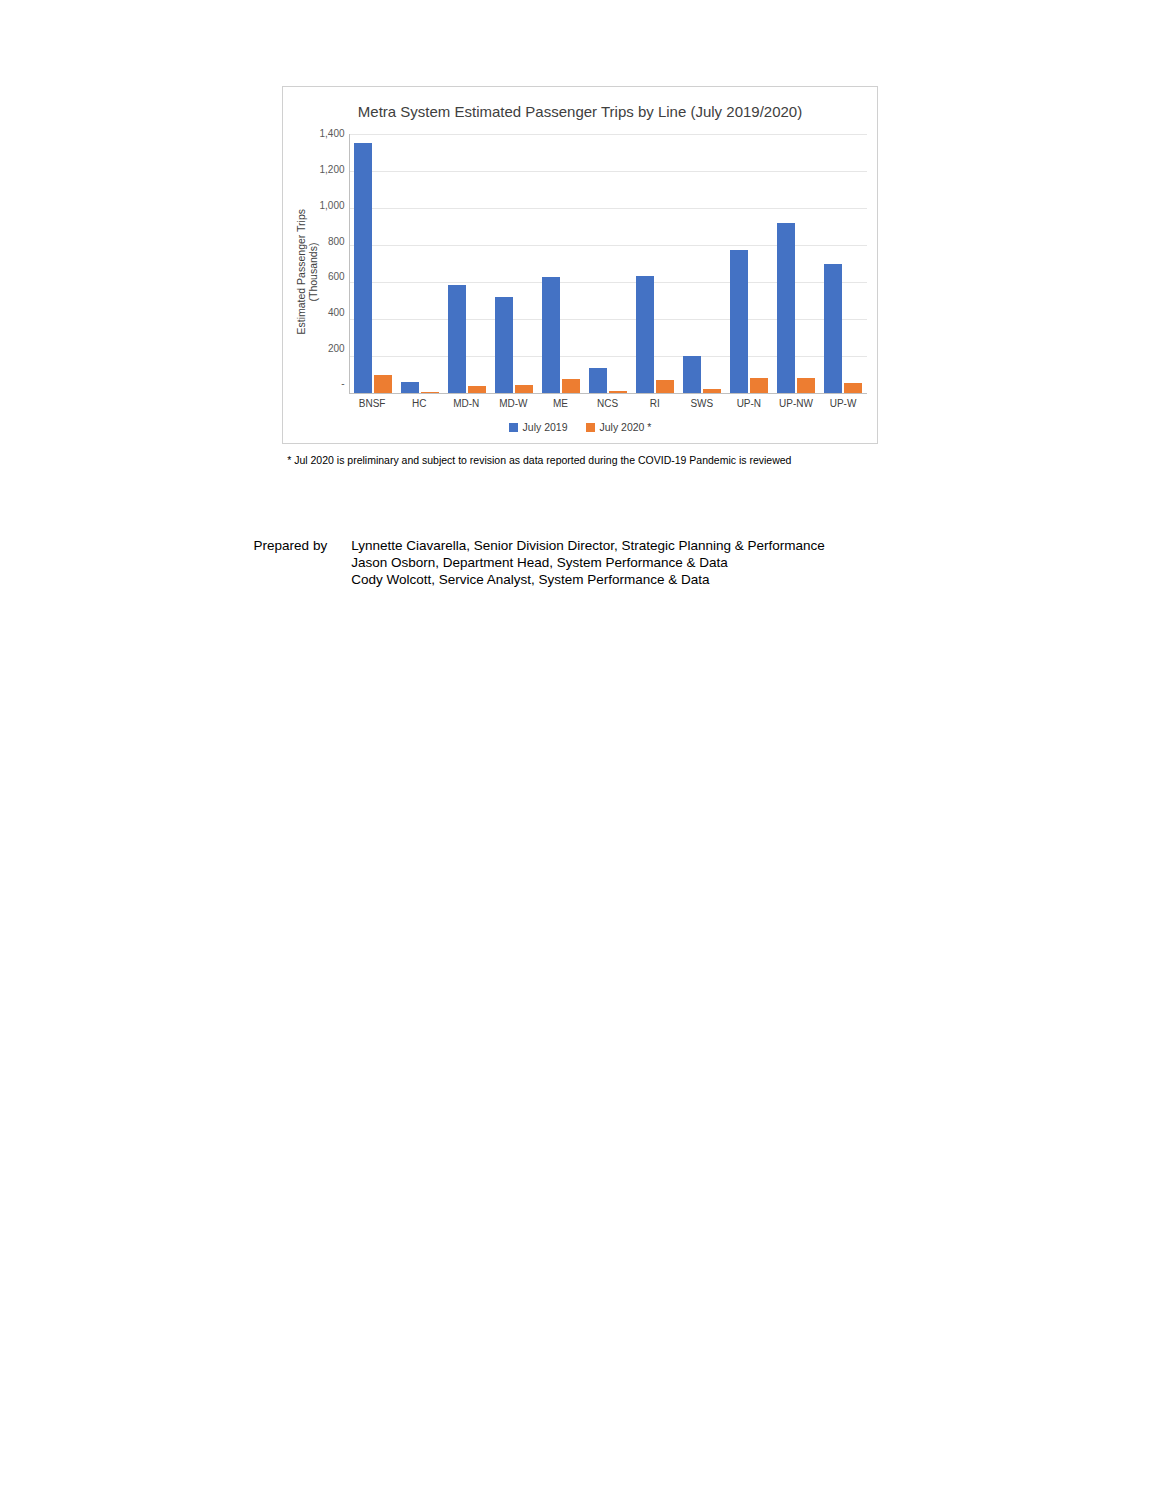Metra System Estimated Passenger Trips by Line (July 2019/2020)
Estimated Passenger Trips
(Thousands)
1,400 1,200 1,000 800 600 400 200 -
BNSF HC MD-N MD-W ME NCS RI SWS UP-N UP-NW UP-W
July 2019
July 2020 *
* Jul 2020 is preliminary and subject to revision as data reported during the COVID-19 Pandemic is reviewed
Prepared by
Lynnette Ciavarella, Senior Division Director, Strategic Planning & Performance
Jason Osborn, Department Head, System Performance & Data
Cody Wolcott, Service Analyst, System Performance & Data